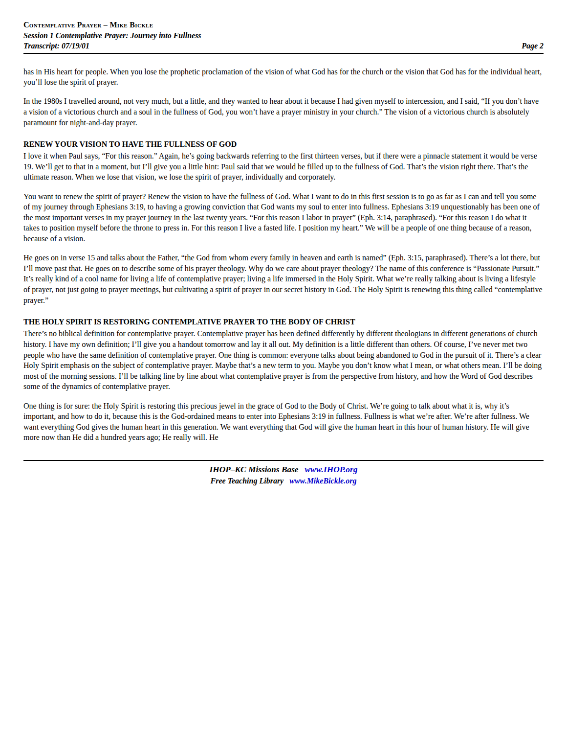Contemplative Prayer – Mike Bickle Session 1 Contemplative Prayer: Journey into Fullness
Transcript: 07/19/01 Page 2
has in His heart for people. When you lose the prophetic proclamation of the vision of what God has for the church or the vision that God has for the individual heart, you’ll lose the spirit of prayer.
In the 1980s I travelled around, not very much, but a little, and they wanted to hear about it because I had given myself to intercession, and I said, “If you don’t have a vision of a victorious church and a soul in the fullness of God, you won’t have a prayer ministry in your church.” The vision of a victorious church is absolutely paramount for night-and-day prayer.
Renew Your Vision to Have the Fullness of God
I love it when Paul says, “For this reason.” Again, he’s going backwards referring to the first thirteen verses, but if there were a pinnacle statement it would be verse 19. We’ll get to that in a moment, but I’ll give you a little hint: Paul said that we would be filled up to the fullness of God. That’s the vision right there. That’s the ultimate reason. When we lose that vision, we lose the spirit of prayer, individually and corporately.
You want to renew the spirit of prayer? Renew the vision to have the fullness of God. What I want to do in this first session is to go as far as I can and tell you some of my journey through Ephesians 3:19, to having a growing conviction that God wants my soul to enter into fullness. Ephesians 3:19 unquestionably has been one of the most important verses in my prayer journey in the last twenty years. “For this reason I labor in prayer” (Eph. 3:14, paraphrased). “For this reason I do what it takes to position myself before the throne to press in. For this reason I live a fasted life. I position my heart.” We will be a people of one thing because of a reason, because of a vision.
He goes on in verse 15 and talks about the Father, “the God from whom every family in heaven and earth is named” (Eph. 3:15, paraphrased). There’s a lot there, but I’ll move past that. He goes on to describe some of his prayer theology. Why do we care about prayer theology? The name of this conference is “Passionate Pursuit.” It’s really kind of a cool name for living a life of contemplative prayer; living a life immersed in the Holy Spirit. What we’re really talking about is living a lifestyle of prayer, not just going to prayer meetings, but cultivating a spirit of prayer in our secret history in God. The Holy Spirit is renewing this thing called “contemplative prayer.”
The Holy Spirit Is Restoring Contemplative Prayer to the Body of Christ
There’s no biblical definition for contemplative prayer. Contemplative prayer has been defined differently by different theologians in different generations of church history. I have my own definition; I’ll give you a handout tomorrow and lay it all out. My definition is a little different than others. Of course, I’ve never met two people who have the same definition of contemplative prayer. One thing is common: everyone talks about being abandoned to God in the pursuit of it. There’s a clear Holy Spirit emphasis on the subject of contemplative prayer. Maybe that’s a new term to you. Maybe you don’t know what I mean, or what others mean. I’ll be doing most of the morning sessions. I’ll be talking line by line about what contemplative prayer is from the perspective from history, and how the Word of God describes some of the dynamics of contemplative prayer.
One thing is for sure: the Holy Spirit is restoring this precious jewel in the grace of God to the Body of Christ. We’re going to talk about what it is, why it’s important, and how to do it, because this is the God-ordained means to enter into Ephesians 3:19 in fullness. Fullness is what we’re after. We’re after fullness. We want everything God gives the human heart in this generation. We want everything that God will give the human heart in this hour of human history. He will give more now than He did a hundred years ago; He really will. He
IHOP–KC Missions Base www.IHOP.org
Free Teaching Library www.MikeBickle.org